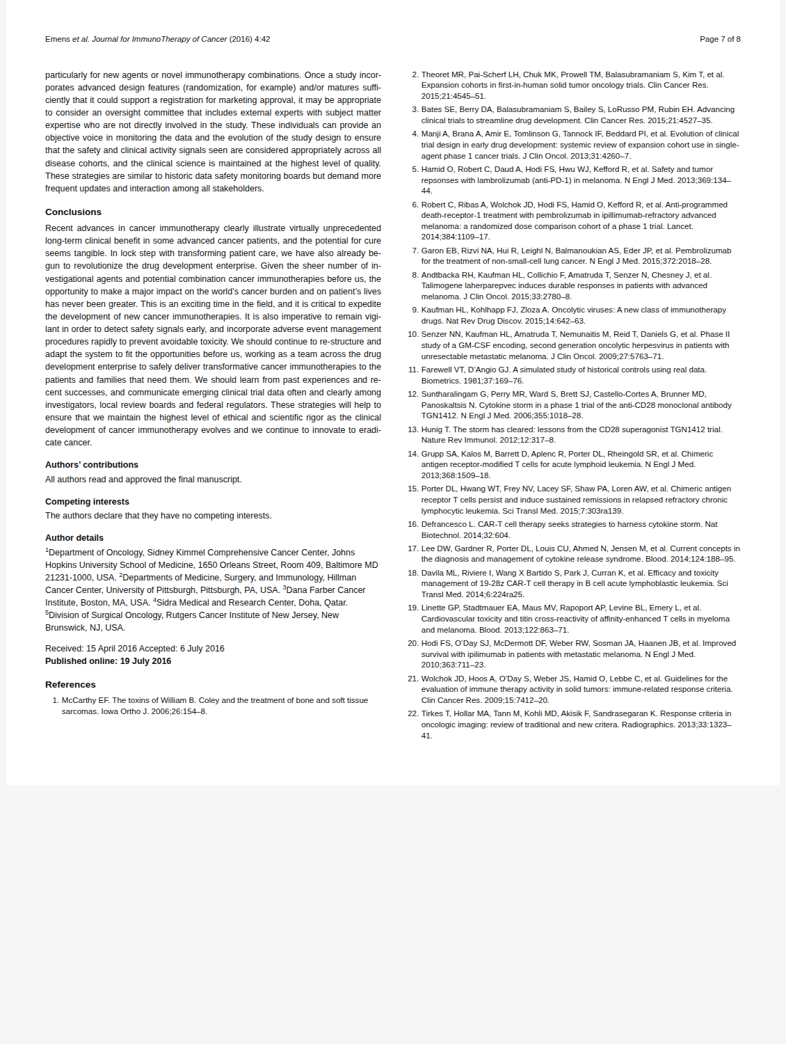Emens et al. Journal for ImmunoTherapy of Cancer (2016) 4:42 Page 7 of 8
particularly for new agents or novel immunotherapy combinations. Once a study incorporates advanced design features (randomization, for example) and/or matures sufficiently that it could support a registration for marketing approval, it may be appropriate to consider an oversight committee that includes external experts with subject matter expertise who are not directly involved in the study. These individuals can provide an objective voice in monitoring the data and the evolution of the study design to ensure that the safety and clinical activity signals seen are considered appropriately across all disease cohorts, and the clinical science is maintained at the highest level of quality. These strategies are similar to historic data safety monitoring boards but demand more frequent updates and interaction among all stakeholders.
Conclusions
Recent advances in cancer immunotherapy clearly illustrate virtually unprecedented long-term clinical benefit in some advanced cancer patients, and the potential for cure seems tangible. In lock step with transforming patient care, we have also already begun to revolutionize the drug development enterprise. Given the sheer number of investigational agents and potential combination cancer immunotherapies before us, the opportunity to make a major impact on the world’s cancer burden and on patient’s lives has never been greater. This is an exciting time in the field, and it is critical to expedite the development of new cancer immunotherapies. It is also imperative to remain vigilant in order to detect safety signals early, and incorporate adverse event management procedures rapidly to prevent avoidable toxicity. We should continue to re-structure and adapt the system to fit the opportunities before us, working as a team across the drug development enterprise to safely deliver transformative cancer immunotherapies to the patients and families that need them. We should learn from past experiences and recent successes, and communicate emerging clinical trial data often and clearly among investigators, local review boards and federal regulators. These strategies will help to ensure that we maintain the highest level of ethical and scientific rigor as the clinical development of cancer immunotherapy evolves and we continue to innovate to eradicate cancer.
Authors’ contributions
All authors read and approved the final manuscript.
Competing interests
The authors declare that they have no competing interests.
Author details
1Department of Oncology, Sidney Kimmel Comprehensive Cancer Center, Johns Hopkins University School of Medicine, 1650 Orleans Street, Room 409, Baltimore MD 21231-1000, USA. 2Departments of Medicine, Surgery, and Immunology, Hillman Cancer Center, University of Pittsburgh, Pittsburgh, PA, USA. 3Dana Farber Cancer Institute, Boston, MA, USA. 4Sidra Medical and Research Center, Doha, Qatar. 5Division of Surgical Oncology, Rutgers Cancer Institute of New Jersey, New Brunswick, NJ, USA.
Received: 15 April 2016 Accepted: 6 July 2016
Published online: 19 July 2016
References
McCarthy EF. The toxins of William B. Coley and the treatment of bone and soft tissue sarcomas. Iowa Ortho J. 2006;26:154–8.
Theoret MR, Pai-Scherf LH, Chuk MK, Prowell TM, Balasubramaniam S, Kim T, et al. Expansion cohorts in first-in-human solid tumor oncology trials. Clin Cancer Res. 2015;21:4545–51.
Bates SE, Berry DA, Balasubramaniam S, Bailey S, LoRusso PM, Rubin EH. Advancing clinical trials to streamline drug development. Clin Cancer Res. 2015;21:4527–35.
Manji A, Brana A, Amir E, Tomlinson G, Tannock IF, Beddard PI, et al. Evolution of clinical trial design in early drug development: systemic review of expansion cohort use in single-agent phase 1 cancer trials. J Clin Oncol. 2013;31:4260–7.
Hamid O, Robert C, Daud A, Hodi FS, Hwu WJ, Kefford R, et al. Safety and tumor repsonses with lambrolizumab (anti-PD-1) in melanoma. N Engl J Med. 2013;369:134–44.
Robert C, Ribas A, Wolchok JD, Hodi FS, Hamid O, Kefford R, et al. Anti-programmed death-receptor-1 treatment with pembrolizumab in ipillimumab-refractory advanced melanoma: a randomized dose comparison cohort of a phase 1 trial. Lancet. 2014;384:1109–17.
Garon EB, Rizvi NA, Hui R, Leighl N, Balmanoukian AS, Eder JP, et al. Pembrolizumab for the treatment of non-small-cell lung cancer. N Engl J Med. 2015;372:2018–28.
Andtbacka RH, Kaufman HL, Collichio F, Amatruda T, Senzer N, Chesney J, et al. Talimogene laherparepvec induces durable responses in patients with advanced melanoma. J Clin Oncol. 2015;33:2780–8.
Kaufman HL, Kohlhapp FJ, Zloza A. Oncolytic viruses: A new class of immunotherapy drugs. Nat Rev Drug Discov. 2015;14:642–63.
Senzer NN, Kaufman HL, Amatruda T, Nemunaitis M, Reid T, Daniels G, et al. Phase II study of a GM-CSF encoding, second generation oncolytic herpesvirus in patients with unresectable metastatic melanoma. J Clin Oncol. 2009;27:5763–71.
Farewell VT, D’Angio GJ. A simulated study of historical controls using real data. Biometrics. 1981;37:169–76.
Suntharalingam G, Perry MR, Ward S, Brett SJ, Castello-Cortes A, Brunner MD, Panoskaltsis N. Cytokine storm in a phase 1 trial of the anti-CD28 monoclonal antibody TGN1412. N Engl J Med. 2006;355:1018–28.
Hunig T. The storm has cleared: lessons from the CD28 superagonist TGN1412 trial. Nature Rev Immunol. 2012;12:317–8.
Grupp SA, Kalos M, Barrett D, Aplenc R, Porter DL, Rheingold SR, et al. Chimeric antigen receptor-modified T cells for acute lymphoid leukemia. N Engl J Med. 2013;368:1509–18.
Porter DL, Hwang WT, Frey NV, Lacey SF, Shaw PA, Loren AW, et al. Chimeric antigen receptor T cells persist and induce sustained remissions in relapsed refractory chronic lymphocytic leukemia. Sci Transl Med. 2015;7:303ra139.
Defrancesco L. CAR-T cell therapy seeks strategies to harness cytokine storm. Nat Biotechnol. 2014;32:604.
Lee DW, Gardner R, Porter DL, Louis CU, Ahmed N, Jensen M, et al. Current concepts in the diagnosis and management of cytokine release syndrome. Blood. 2014;124:188–95.
Davila ML, Riviere I, Wang X Bartido S, Park J, Curran K, et al. Efficacy and toxicity management of 19-28z CAR-T cell therapy in B cell acute lymphoblastic leukemia. Sci Transl Med. 2014;6:224ra25.
Linette GP, Stadtmauer EA, Maus MV, Rapoport AP, Levine BL, Emery L, et al. Cardiovascular toxicity and titin cross-reactivity of affinity-enhanced T cells in myeloma and melanoma. Blood. 2013;122:863–71.
Hodi FS, O’Day SJ, McDermott DF, Weber RW, Sosman JA, Haanen JB, et al. Improved survival with ipilimumab in patients with metastatic melanoma. N Engl J Med. 2010;363:711–23.
Wolchok JD, Hoos A, O’Day S, Weber JS, Hamid O, Lebbe C, et al. Guidelines for the evaluation of immune therapy activity in solid tumors: immune-related response criteria. Clin Cancer Res. 2009;15:7412–20.
Tirkes T, Hollar MA, Tann M, Kohli MD, Akisik F, Sandrasegaran K. Response criteria in oncologic imaging: review of traditional and new critera. Radiographics. 2013;33:1323–41.